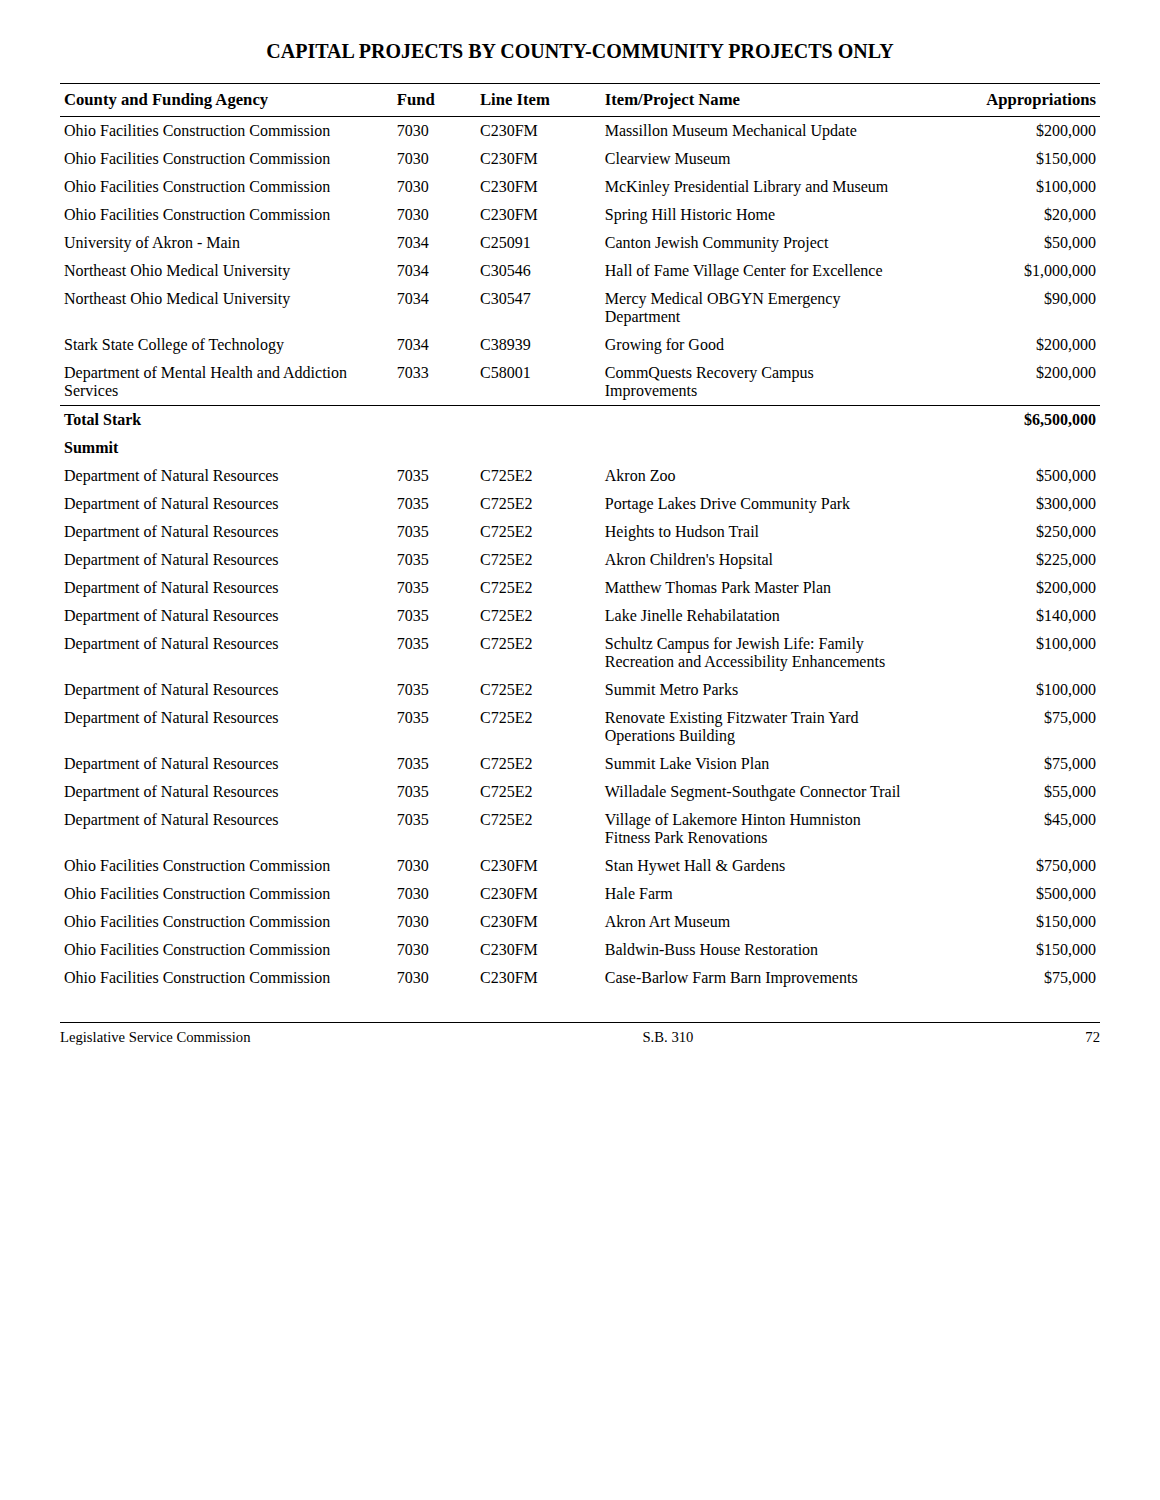CAPITAL PROJECTS BY COUNTY-COMMUNITY PROJECTS ONLY
| County and Funding Agency | Fund | Line Item | Item/Project Name | Appropriations |
| --- | --- | --- | --- | --- |
| Ohio Facilities Construction Commission | 7030 | C230FM | Massillon Museum Mechanical Update | $200,000 |
| Ohio Facilities Construction Commission | 7030 | C230FM | Clearview Museum | $150,000 |
| Ohio Facilities Construction Commission | 7030 | C230FM | McKinley Presidential Library and Museum | $100,000 |
| Ohio Facilities Construction Commission | 7030 | C230FM | Spring Hill Historic Home | $20,000 |
| University of Akron - Main | 7034 | C25091 | Canton Jewish Community Project | $50,000 |
| Northeast Ohio Medical University | 7034 | C30546 | Hall of Fame Village Center for Excellence | $1,000,000 |
| Northeast Ohio Medical University | 7034 | C30547 | Mercy Medical OBGYN Emergency Department | $90,000 |
| Stark State College of Technology | 7034 | C38939 | Growing for Good | $200,000 |
| Department of Mental Health and Addiction Services | 7033 | C58001 | CommQuests Recovery Campus Improvements | $200,000 |
| Total Stark | | | | $6,500,000 |
| Summit | | | | |
| Department of Natural Resources | 7035 | C725E2 | Akron Zoo | $500,000 |
| Department of Natural Resources | 7035 | C725E2 | Portage Lakes Drive Community Park | $300,000 |
| Department of Natural Resources | 7035 | C725E2 | Heights to Hudson Trail | $250,000 |
| Department of Natural Resources | 7035 | C725E2 | Akron Children's Hopsital | $225,000 |
| Department of Natural Resources | 7035 | C725E2 | Matthew Thomas Park Master Plan | $200,000 |
| Department of Natural Resources | 7035 | C725E2 | Lake Jinelle Rehabilatation | $140,000 |
| Department of Natural Resources | 7035 | C725E2 | Schultz Campus for Jewish Life: Family Recreation and Accessibility Enhancements | $100,000 |
| Department of Natural Resources | 7035 | C725E2 | Summit Metro Parks | $100,000 |
| Department of Natural Resources | 7035 | C725E2 | Renovate Existing Fitzwater Train Yard Operations Building | $75,000 |
| Department of Natural Resources | 7035 | C725E2 | Summit Lake Vision Plan | $75,000 |
| Department of Natural Resources | 7035 | C725E2 | Willadale Segment-Southgate Connector Trail | $55,000 |
| Department of Natural Resources | 7035 | C725E2 | Village of Lakemore Hinton Humniston Fitness Park Renovations | $45,000 |
| Ohio Facilities Construction Commission | 7030 | C230FM | Stan Hywet Hall & Gardens | $750,000 |
| Ohio Facilities Construction Commission | 7030 | C230FM | Hale Farm | $500,000 |
| Ohio Facilities Construction Commission | 7030 | C230FM | Akron Art Museum | $150,000 |
| Ohio Facilities Construction Commission | 7030 | C230FM | Baldwin-Buss House Restoration | $150,000 |
| Ohio Facilities Construction Commission | 7030 | C230FM | Case-Barlow Farm Barn Improvements | $75,000 |
Legislative Service Commission S.B. 310 72